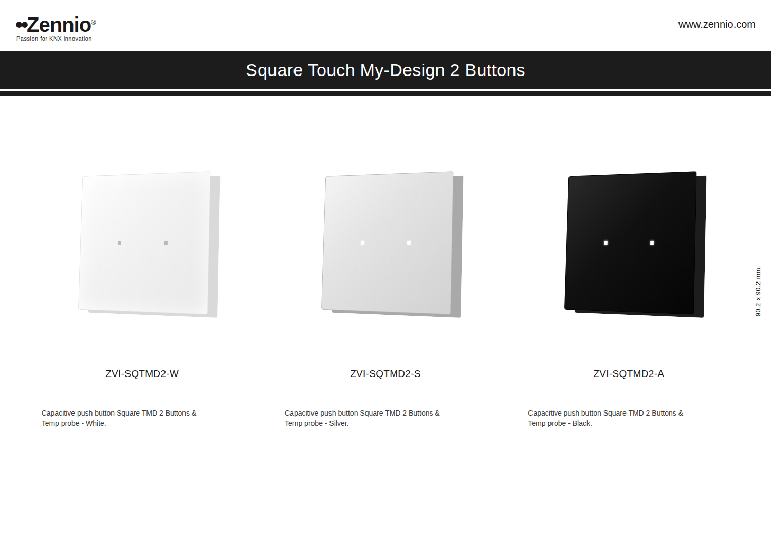••Zennio®
Passion for KNX innovation
www.zennio.com
Square Touch My-Design 2 Buttons
ZVI-SQTMD2-W
Capacitive push button Square TMD 2 Buttons & Temp probe - White.
ZVI-SQTMD2-S
Capacitive push button Square TMD 2 Buttons & Temp probe - Silver.
ZVI-SQTMD2-A
Capacitive push button Square TMD 2 Buttons & Temp probe - Black.
90.2 x 90.2 mm.